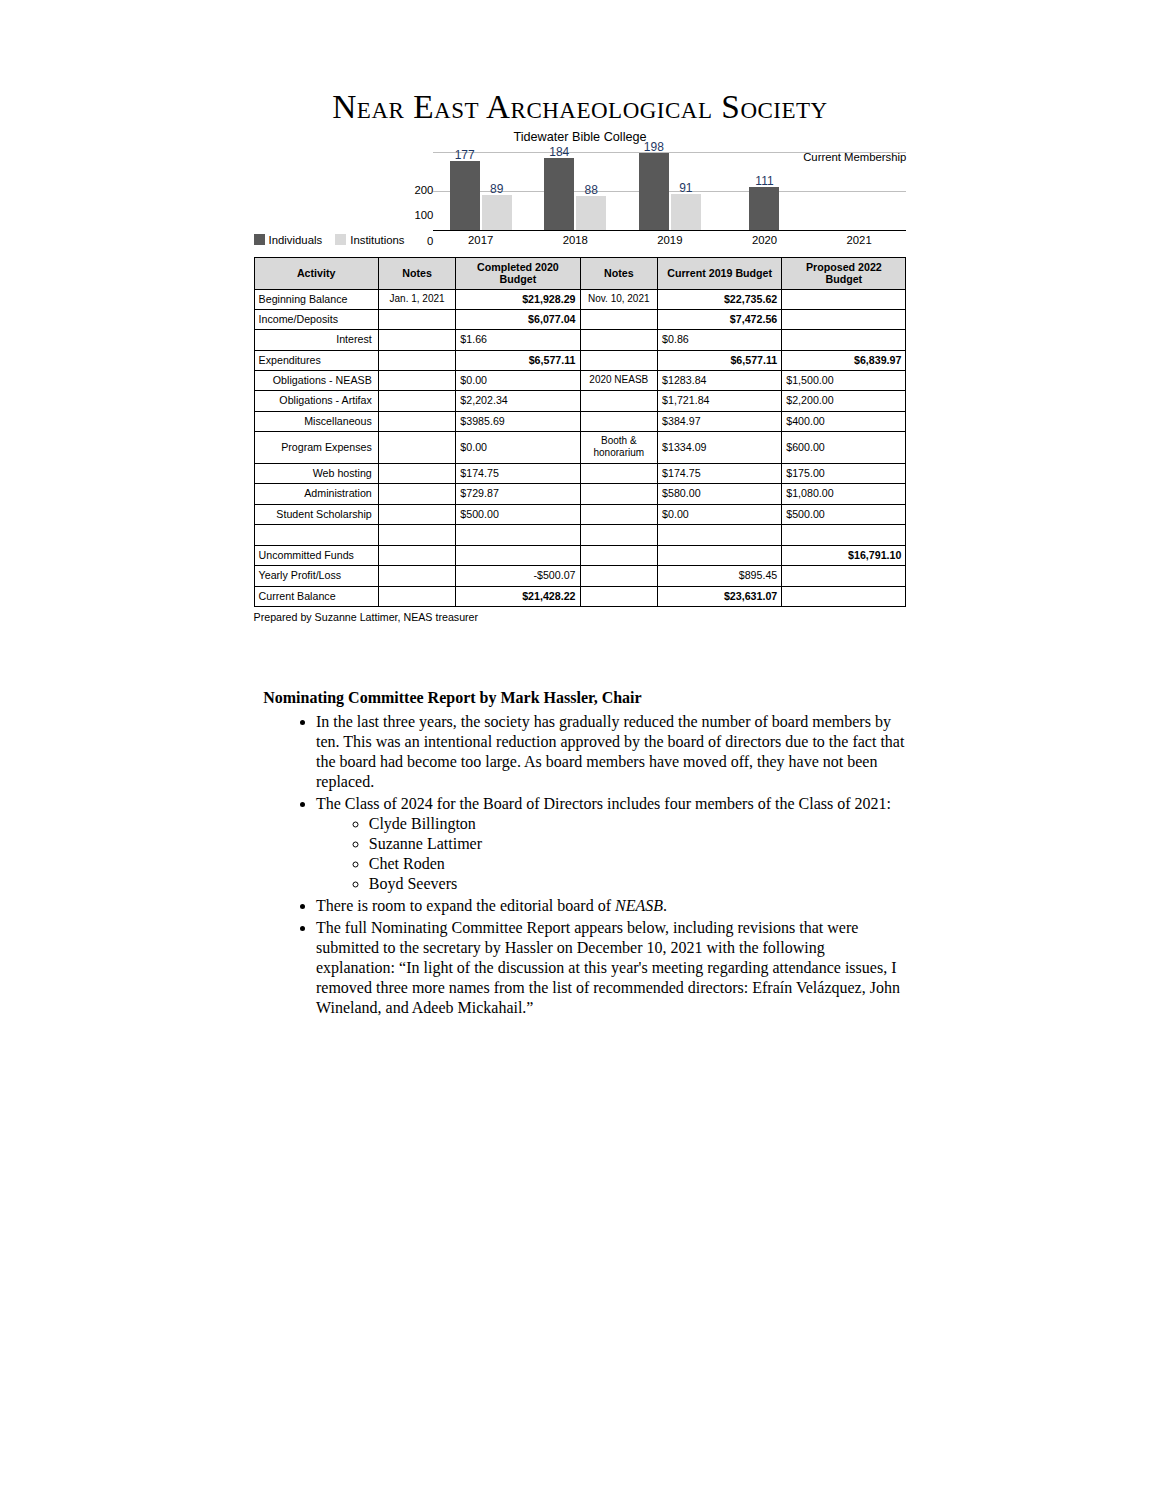Near East Archaeological Society
Tidewater Bible College
| Individuals Institutions | 200 100 0 | Current Membership 177 89 184 88 198 91 111 2017 2018 2019 2020 2021 |
| Activity | Notes | Completed 2020 Budget | Notes | Current 2019 Budget | Proposed 2022 Budget |
| --- | --- | --- | --- | --- | --- |
| Beginning Balance | Jan. 1, 2021 | $21,928.29 | Nov. 10, 2021 | $22,735.62 | |
| Income/Deposits | | $6,077.04 | | $7,472.56 | |
| Interest | | $1.66 | | $0.86 | |
| Expenditures | | $6,577.11 | | $6,577.11 | $6,839.97 |
| Obligations - NEASB | | $0.00 | 2020 NEASB | $1283.84 | $1,500.00 |
| Obligations - Artifax | | $2,202.34 | | $1,721.84 | $2,200.00 |
| Miscellaneous | | $3985.69 | | $384.97 | $400.00 |
| Program Expenses | | $0.00 | Booth & honorarium | $1334.09 | $600.00 |
| Web hosting | | $174.75 | | $174.75 | $175.00 |
| Administration | | $729.87 | | $580.00 | $1,080.00 |
| Student Scholarship | | $500.00 | | $0.00 | $500.00 |
| Uncommitted Funds | | | | | $16,791.10 |
| Yearly Profit/Loss | | -$500.07 | | $895.45 | |
| Current Balance | | $21,428.22 | | $23,631.07 | |
Prepared by Suzanne Lattimer, NEAS treasurer
Nominating Committee Report by Mark Hassler, Chair
In the last three years, the society has gradually reduced the number of board members by ten. This was an intentional reduction approved by the board of directors due to the fact that the board had become too large. As board members have moved off, they have not been replaced.
The Class of 2024 for the Board of Directors includes four members of the Class of 2021:
Clyde Billington
Suzanne Lattimer
Chet Roden
Boyd Seevers
There is room to expand the editorial board of NEASB.
The full Nominating Committee Report appears below, including revisions that were submitted to the secretary by Hassler on December 10, 2021 with the following explanation: “In light of the discussion at this year's meeting regarding attendance issues, I removed three more names from the list of recommended directors: Efraín Velázquez, John Wineland, and Adeeb Mickahail.”